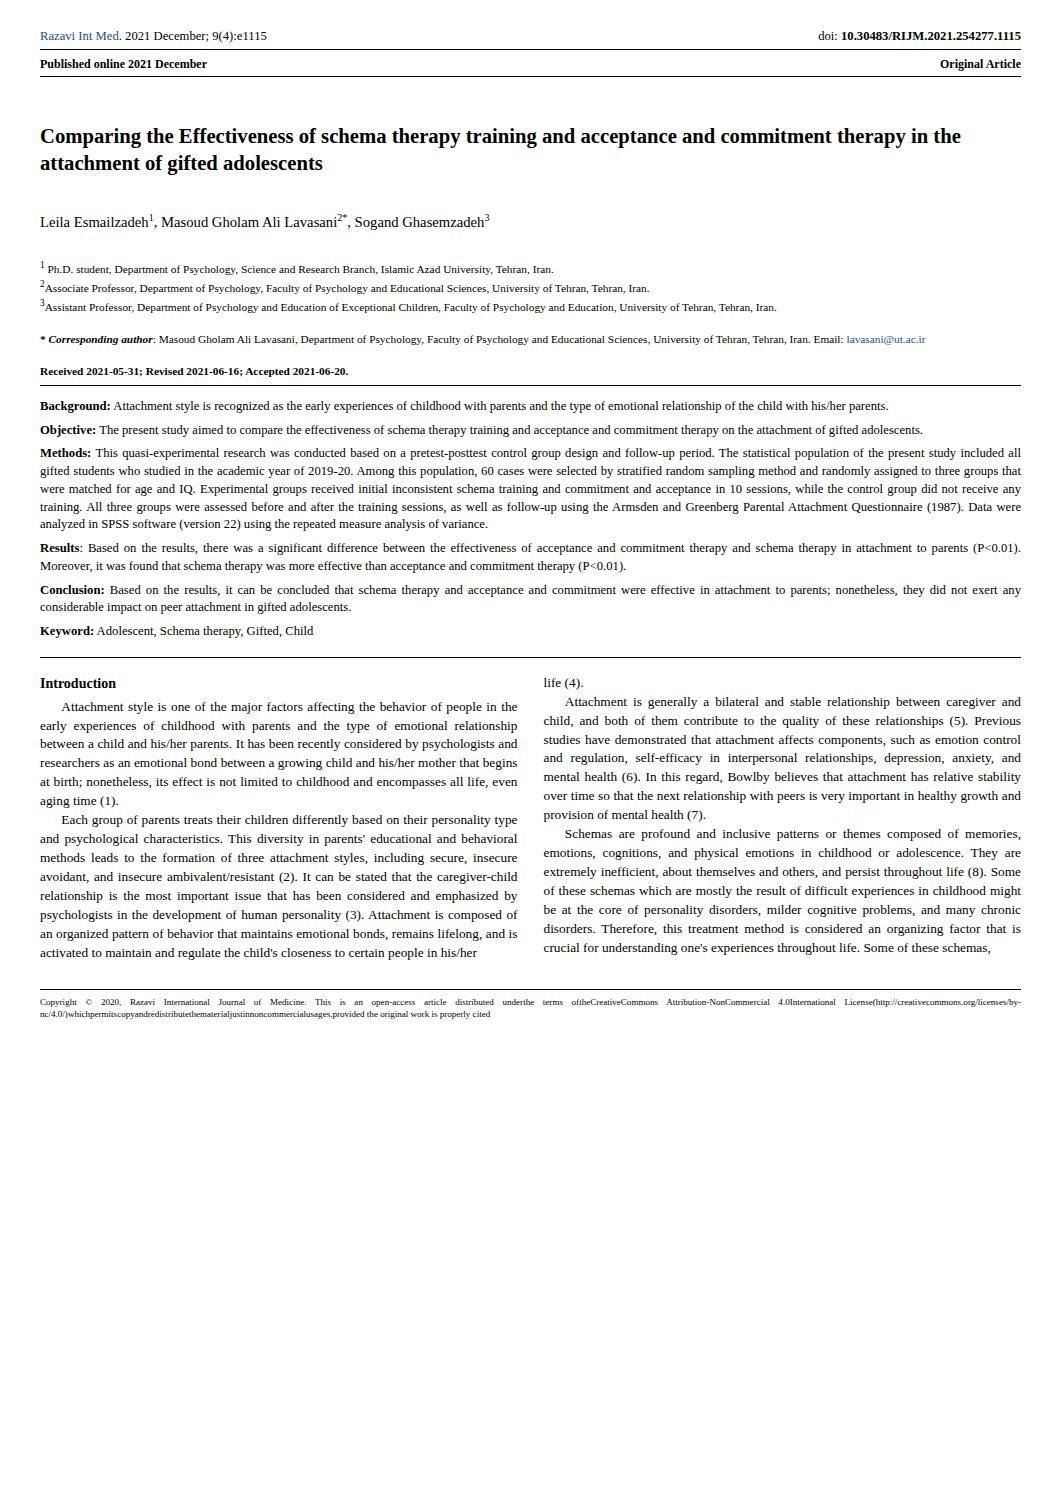Razavi Int Med. 2021 December; 9(4):e1115
doi: 10.30483/RIJM.2021.254277.1115
Published online 2021 December
Original Article
Comparing the Effectiveness of schema therapy training and acceptance and commitment therapy in the attachment of gifted adolescents
Leila Esmailzadeh1, Masoud Gholam Ali Lavasani2*, Sogand Ghasemzadeh3
1 Ph.D. student, Department of Psychology, Science and Research Branch, Islamic Azad University, Tehran, Iran.
2Associate Professor, Department of Psychology, Faculty of Psychology and Educational Sciences, University of Tehran, Tehran, Iran.
3Assistant Professor, Department of Psychology and Education of Exceptional Children, Faculty of Psychology and Education, University of Tehran, Tehran, Iran.
* Corresponding author: Masoud Gholam Ali Lavasani, Department of Psychology, Faculty of Psychology and Educational Sciences, University of Tehran, Tehran, Iran. Email: lavasani@ut.ac.ir
Received 2021-05-31; Revised 2021-06-16; Accepted 2021-06-20.
Background: Attachment style is recognized as the early experiences of childhood with parents and the type of emotional relationship of the child with his/her parents.
Objective: The present study aimed to compare the effectiveness of schema therapy training and acceptance and commitment therapy on the attachment of gifted adolescents.
Methods: This quasi-experimental research was conducted based on a pretest-posttest control group design and follow-up period. The statistical population of the present study included all gifted students who studied in the academic year of 2019-20. Among this population, 60 cases were selected by stratified random sampling method and randomly assigned to three groups that were matched for age and IQ. Experimental groups received initial inconsistent schema training and commitment and acceptance in 10 sessions, while the control group did not receive any training. All three groups were assessed before and after the training sessions, as well as follow-up using the Armsden and Greenberg Parental Attachment Questionnaire (1987). Data were analyzed in SPSS software (version 22) using the repeated measure analysis of variance.
Results: Based on the results, there was a significant difference between the effectiveness of acceptance and commitment therapy and schema therapy in attachment to parents (P<0.01). Moreover, it was found that schema therapy was more effective than acceptance and commitment therapy (P<0.01).
Conclusion: Based on the results, it can be concluded that schema therapy and acceptance and commitment were effective in attachment to parents; nonetheless, they did not exert any considerable impact on peer attachment in gifted adolescents.
Keyword: Adolescent, Schema therapy, Gifted, Child
Introduction
Attachment style is one of the major factors affecting the behavior of people in the early experiences of childhood with parents and the type of emotional relationship between a child and his/her parents. It has been recently considered by psychologists and researchers as an emotional bond between a growing child and his/her mother that begins at birth; nonetheless, its effect is not limited to childhood and encompasses all life, even aging time (1).
Each group of parents treats their children differently based on their personality type and psychological characteristics. This diversity in parents' educational and behavioral methods leads to the formation of three attachment styles, including secure, insecure avoidant, and insecure ambivalent/resistant (2). It can be stated that the caregiver-child relationship is the most important issue that has been considered and emphasized by psychologists in the development of human personality (3). Attachment is composed of an organized pattern of behavior that maintains emotional bonds, remains lifelong, and is activated to maintain and regulate the child's closeness to certain people in his/her
life (4).
Attachment is generally a bilateral and stable relationship between caregiver and child, and both of them contribute to the quality of these relationships (5). Previous studies have demonstrated that attachment affects components, such as emotion control and regulation, self-efficacy in interpersonal relationships, depression, anxiety, and mental health (6). In this regard, Bowlby believes that attachment has relative stability over time so that the next relationship with peers is very important in healthy growth and provision of mental health (7).
Schemas are profound and inclusive patterns or themes composed of memories, emotions, cognitions, and physical emotions in childhood or adolescence. They are extremely inefficient, about themselves and others, and persist throughout life (8). Some of these schemas which are mostly the result of difficult experiences in childhood might be at the core of personality disorders, milder cognitive problems, and many chronic disorders. Therefore, this treatment method is considered an organizing factor that is crucial for understanding one's experiences throughout life. Some of these schemas,
Copyright © 2020, Razavi International Journal of Medicine. This is an open-access article distributed underthe terms oftheCreativeCommons Attribution-NonCommercial 4.0International License(http://creativecommons.org/licenses/by-nc/4.0/)whichpermitscopyandredistributethematerialjustinnoncommercialusages,provided the original work is properly cited